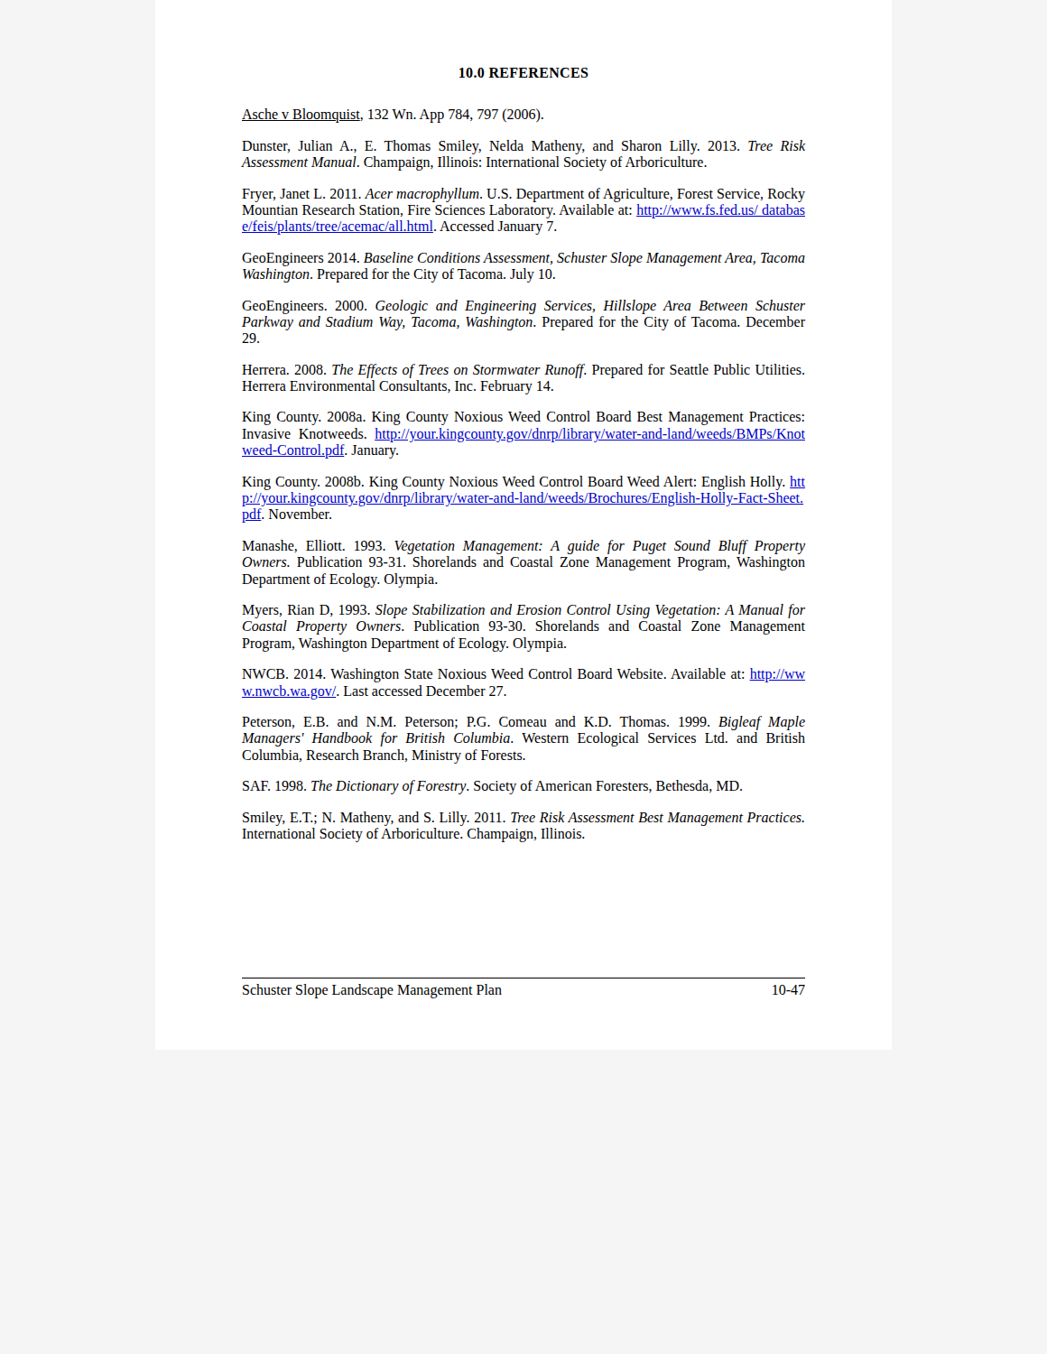10.0 REFERENCES
Asche v Bloomquist, 132 Wn. App 784, 797 (2006).
Dunster, Julian A., E. Thomas Smiley, Nelda Matheny, and Sharon Lilly. 2013. Tree Risk Assessment Manual. Champaign, Illinois: International Society of Arboriculture.
Fryer, Janet L. 2011. Acer macrophyllum. U.S. Department of Agriculture, Forest Service, Rocky Mountian Research Station, Fire Sciences Laboratory. Available at: http://www.fs.fed.us/ database/feis/plants/tree/acemac/all.html. Accessed January 7.
GeoEngineers 2014. Baseline Conditions Assessment, Schuster Slope Management Area, Tacoma Washington. Prepared for the City of Tacoma. July 10.
GeoEngineers. 2000. Geologic and Engineering Services, Hillslope Area Between Schuster Parkway and Stadium Way, Tacoma, Washington. Prepared for the City of Tacoma. December 29.
Herrera. 2008. The Effects of Trees on Stormwater Runoff. Prepared for Seattle Public Utilities. Herrera Environmental Consultants, Inc. February 14.
King County. 2008a. King County Noxious Weed Control Board Best Management Practices: Invasive Knotweeds. http://your.kingcounty.gov/dnrp/library/water-and-land/weeds/BMPs/Knotweed-Control.pdf. January.
King County. 2008b. King County Noxious Weed Control Board Weed Alert: English Holly. http://your.kingcounty.gov/dnrp/library/water-and-land/weeds/Brochures/English-Holly-Fact-Sheet.pdf. November.
Manashe, Elliott. 1993. Vegetation Management: A guide for Puget Sound Bluff Property Owners. Publication 93-31. Shorelands and Coastal Zone Management Program, Washington Department of Ecology. Olympia.
Myers, Rian D, 1993. Slope Stabilization and Erosion Control Using Vegetation: A Manual for Coastal Property Owners. Publication 93-30. Shorelands and Coastal Zone Management Program, Washington Department of Ecology. Olympia.
NWCB. 2014. Washington State Noxious Weed Control Board Website. Available at: http://www.nwcb.wa.gov/. Last accessed December 27.
Peterson, E.B. and N.M. Peterson; P.G. Comeau and K.D. Thomas. 1999. Bigleaf Maple Managers' Handbook for British Columbia. Western Ecological Services Ltd. and British Columbia, Research Branch, Ministry of Forests.
SAF. 1998. The Dictionary of Forestry. Society of American Foresters, Bethesda, MD.
Smiley, E.T.; N. Matheny, and S. Lilly. 2011. Tree Risk Assessment Best Management Practices. International Society of Arboriculture. Champaign, Illinois.
Schuster Slope Landscape Management Plan 10-47